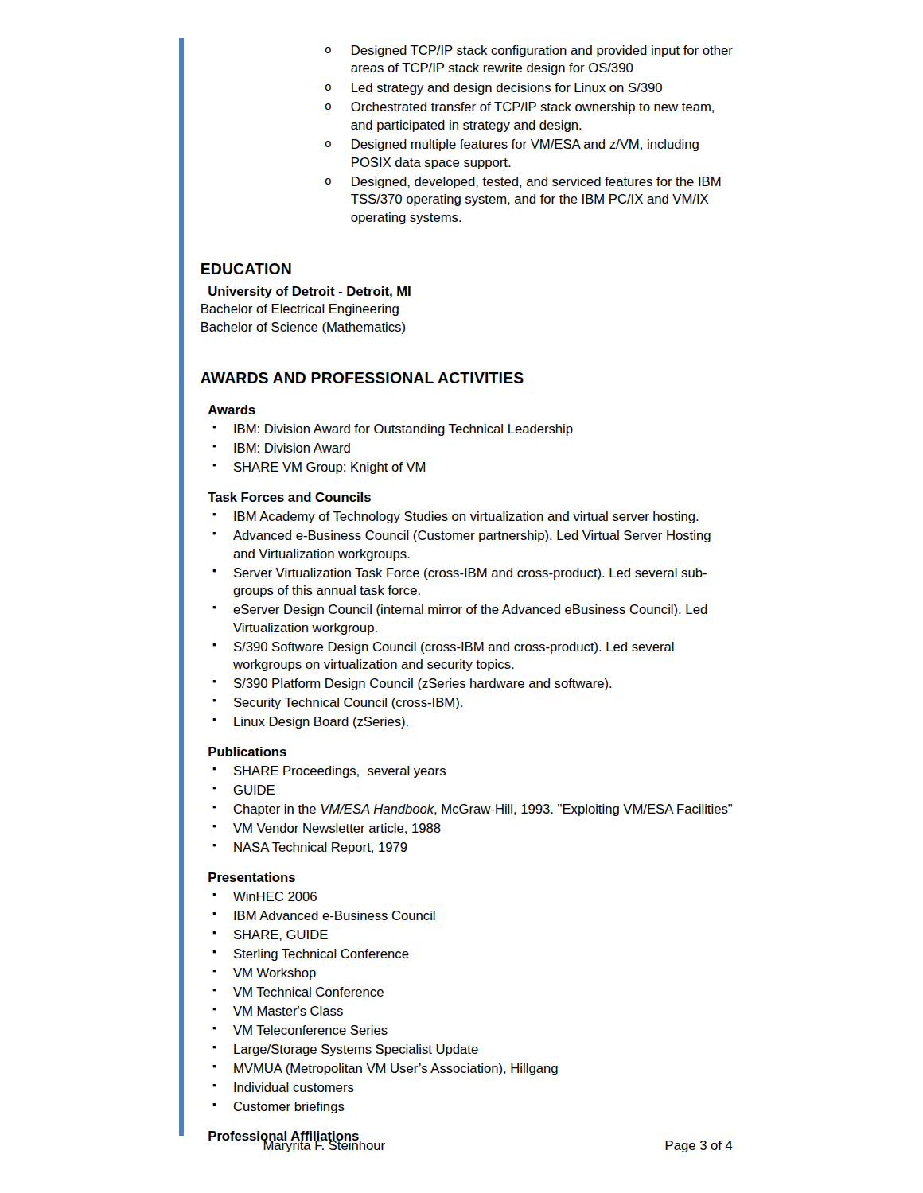Designed TCP/IP stack configuration and provided input for other areas of TCP/IP stack rewrite design for OS/390
Led strategy and design decisions for Linux on S/390
Orchestrated transfer of TCP/IP stack ownership to new team, and participated in strategy and design.
Designed multiple features for VM/ESA and z/VM, including POSIX data space support.
Designed, developed, tested, and serviced features for the IBM TSS/370 operating system, and for the IBM PC/IX and VM/IX operating systems.
EDUCATION
University of Detroit - Detroit, MI
Bachelor of Electrical Engineering
Bachelor of Science (Mathematics)
AWARDS AND PROFESSIONAL ACTIVITIES
Awards
IBM: Division Award for Outstanding Technical Leadership
IBM: Division Award
SHARE VM Group: Knight of VM
Task Forces and Councils
IBM Academy of Technology Studies on virtualization and virtual server hosting.
Advanced e-Business Council (Customer partnership). Led Virtual Server Hosting and Virtualization workgroups.
Server Virtualization Task Force (cross-IBM and cross-product). Led several sub-groups of this annual task force.
eServer Design Council (internal mirror of the Advanced eBusiness Council). Led Virtualization workgroup.
S/390 Software Design Council (cross-IBM and cross-product). Led several workgroups on virtualization and security topics.
S/390 Platform Design Council (zSeries hardware and software).
Security Technical Council (cross-IBM).
Linux Design Board (zSeries).
Publications
SHARE Proceedings, several years
GUIDE
Chapter in the VM/ESA Handbook, McGraw-Hill, 1993. "Exploiting VM/ESA Facilities"
VM Vendor Newsletter article, 1988
NASA Technical Report, 1979
Presentations
WinHEC 2006
IBM Advanced e-Business Council
SHARE, GUIDE
Sterling Technical Conference
VM Workshop
VM Technical Conference
VM Master's Class
VM Teleconference Series
Large/Storage Systems Specialist Update
MVMUA (Metropolitan VM User’s Association), Hillgang
Individual customers
Customer briefings
Professional Affiliations
Maryrita F. Steinhour Page 3 of 4